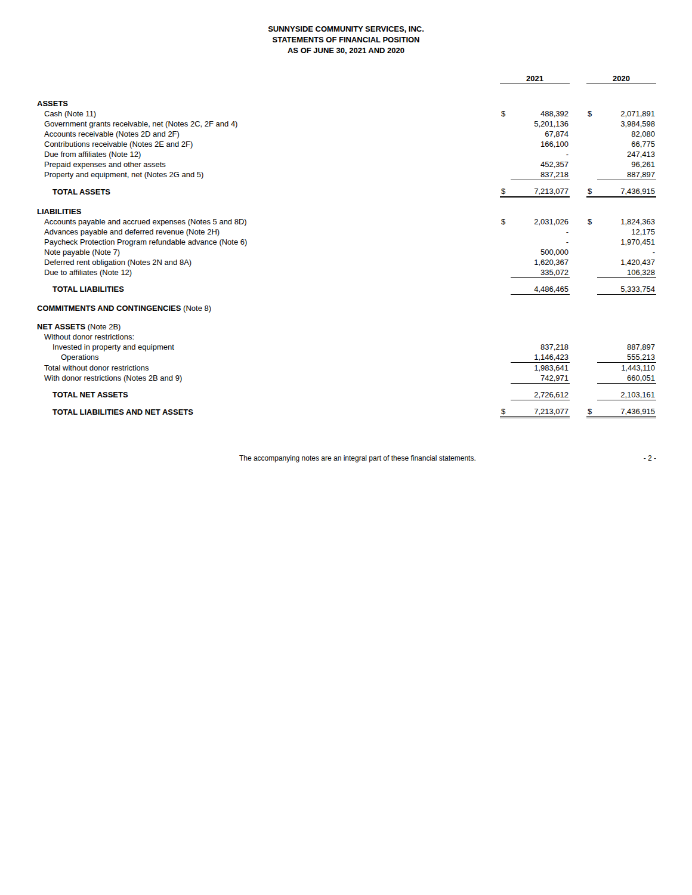SUNNYSIDE COMMUNITY SERVICES, INC.
STATEMENTS OF FINANCIAL POSITION
AS OF JUNE 30, 2021 AND 2020
| | | 2021 | | 2020 |
| ASSETS | | | | | | |
| Cash (Note 11) | | $ | 488,392 | | $ | 2,071,891 |
| Government grants receivable, net (Notes 2C, 2F and 4) | | | 5,201,136 | | | 3,984,598 |
| Accounts receivable (Notes 2D and 2F) | | | 67,874 | | | 82,080 |
| Contributions receivable (Notes 2E and 2F) | | | 166,100 | | | 66,775 |
| Due from affiliates (Note 12) | | | - | | | 247,413 |
| Prepaid expenses and other assets | | | 452,357 | | | 96,261 |
| Property and equipment, net (Notes 2G and 5) | | | 837,218 | | | 887,897 |
| TOTAL ASSETS | | $ | 7,213,077 | | $ | 7,436,915 |
| LIABILITIES | | | | | | |
| Accounts payable and accrued expenses (Notes 5 and 8D) | | $ | 2,031,026 | | $ | 1,824,363 |
| Advances payable and deferred revenue (Note 2H) | | | - | | | 12,175 |
| Paycheck Protection Program refundable advance (Note 6) | | | - | | | 1,970,451 |
| Note payable (Note 7) | | | 500,000 | | | - |
| Deferred rent obligation (Notes 2N and 8A) | | | 1,620,367 | | | 1,420,437 |
| Due to affiliates (Note 12) | | | 335,072 | | | 106,328 |
| TOTAL LIABILITIES | | | 4,486,465 | | | 5,333,754 |
| COMMITMENTS AND CONTINGENCIES (Note 8) | | | | | | |
| NET ASSETS (Note 2B) | | | | | | |
| Without donor restrictions: | | | | | | |
| Invested in property and equipment | | | 837,218 | | | 887,897 |
| Operations | | | 1,146,423 | | | 555,213 |
| Total without donor restrictions | | | 1,983,641 | | | 1,443,110 |
| With donor restrictions (Notes 2B and 9) | | | 742,971 | | | 660,051 |
| TOTAL NET ASSETS | | | 2,726,612 | | | 2,103,161 |
| TOTAL LIABILITIES AND NET ASSETS | | $ | 7,213,077 | | $ | 7,436,915 |
The accompanying notes are an integral part of these financial statements.
- 2 -